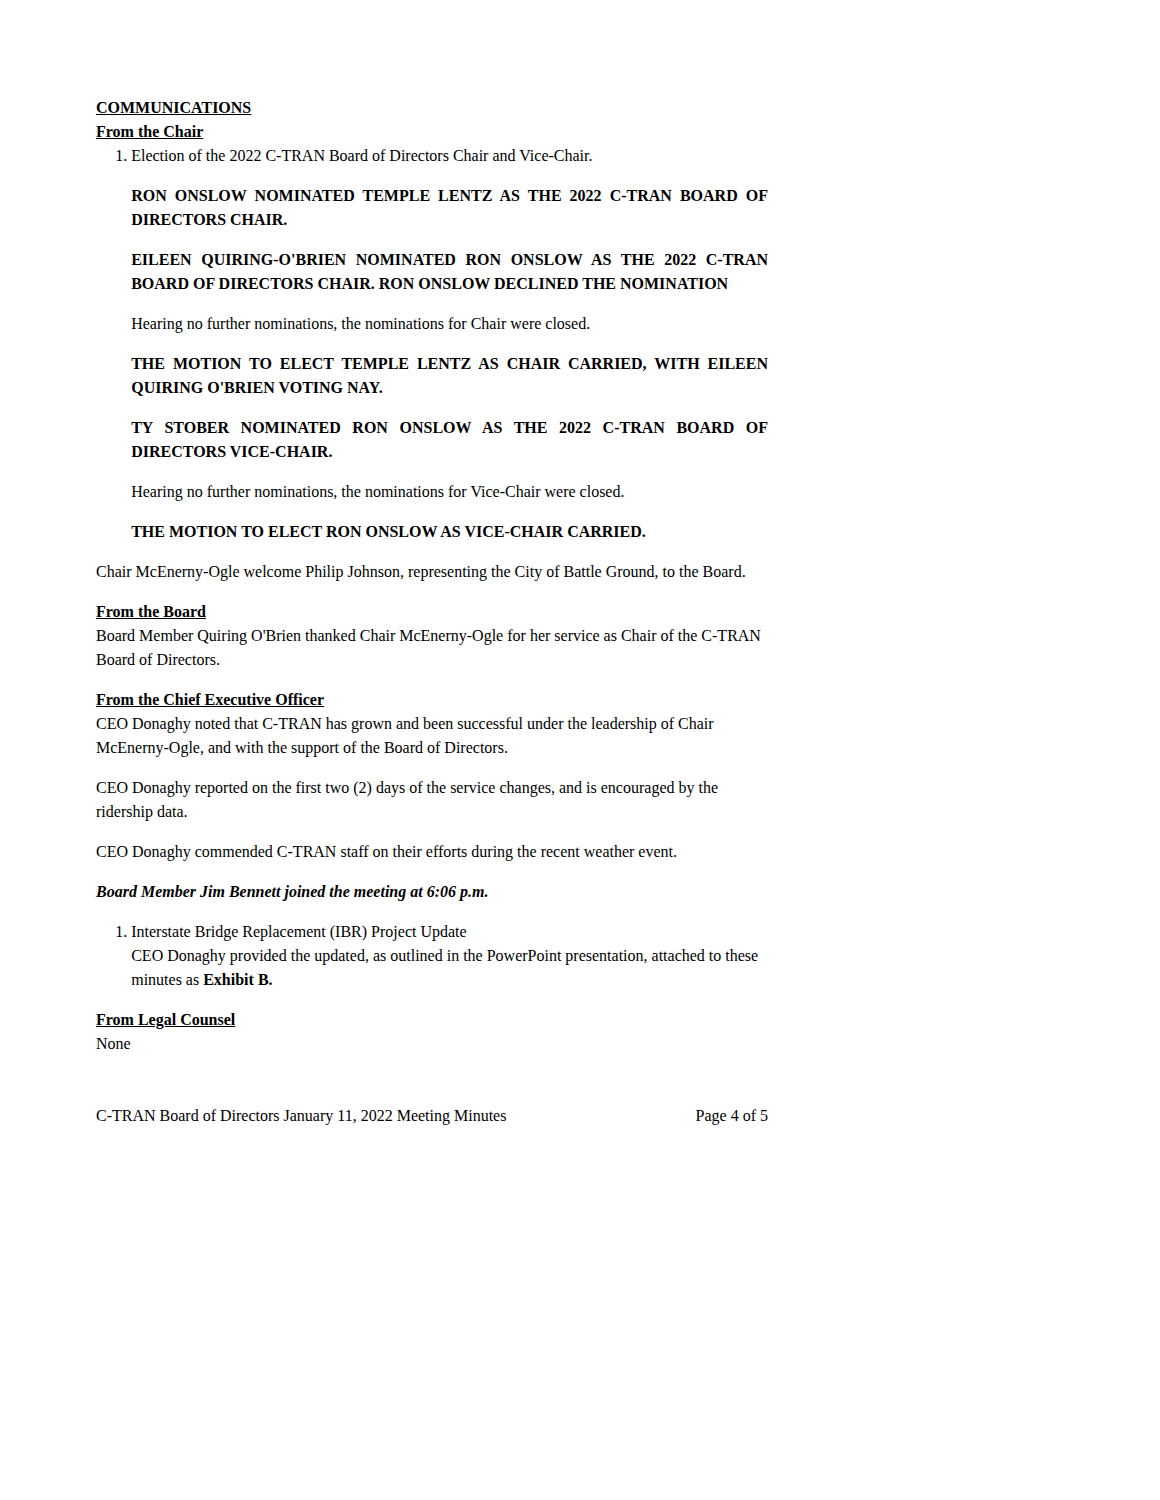COMMUNICATIONS
From the Chair
Election of the 2022 C-TRAN Board of Directors Chair and Vice-Chair.
RON ONSLOW NOMINATED TEMPLE LENTZ AS THE 2022 C-TRAN BOARD OF DIRECTORS CHAIR.
EILEEN QUIRING-O'BRIEN NOMINATED RON ONSLOW AS THE 2022 C-TRAN BOARD OF DIRECTORS CHAIR. RON ONSLOW DECLINED THE NOMINATION
Hearing no further nominations, the nominations for Chair were closed.
THE MOTION TO ELECT TEMPLE LENTZ AS CHAIR CARRIED, WITH EILEEN QUIRING O'BRIEN VOTING NAY.
TY STOBER NOMINATED RON ONSLOW AS THE 2022 C-TRAN BOARD OF DIRECTORS VICE-CHAIR.
Hearing no further nominations, the nominations for Vice-Chair were closed.
THE MOTION TO ELECT RON ONSLOW AS VICE-CHAIR CARRIED.
Chair McEnerny-Ogle welcome Philip Johnson, representing the City of Battle Ground, to the Board.
From the Board
Board Member Quiring O'Brien thanked Chair McEnerny-Ogle for her service as Chair of the C-TRAN Board of Directors.
From the Chief Executive Officer
CEO Donaghy noted that C-TRAN has grown and been successful under the leadership of Chair McEnerny-Ogle, and with the support of the Board of Directors.
CEO Donaghy reported on the first two (2) days of the service changes, and is encouraged by the ridership data.
CEO Donaghy commended C-TRAN staff on their efforts during the recent weather event.
Board Member Jim Bennett joined the meeting at 6:06 p.m.
Interstate Bridge Replacement (IBR) Project Update
CEO Donaghy provided the updated, as outlined in the PowerPoint presentation, attached to these minutes as Exhibit B.
From Legal Counsel
None
C-TRAN Board of Directors January 11, 2022 Meeting Minutes Page 4 of 5